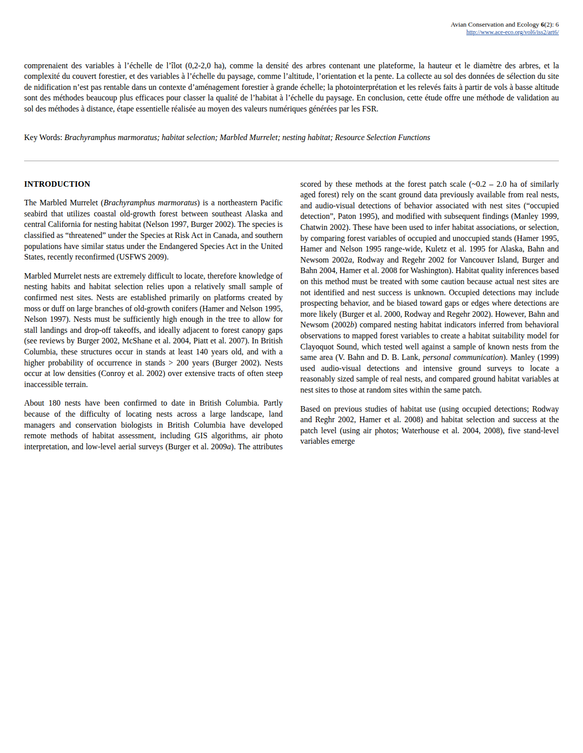Avian Conservation and Ecology 6(2): 6 http://www.ace-eco.org/vol6/iss2/art6/
comprenaient des variables à l’échelle de l’îlot (0,2-2,0 ha), comme la densité des arbres contenant une plateforme, la hauteur et le diamètre des arbres, et la complexité du couvert forestier, et des variables à l’échelle du paysage, comme l’altitude, l’orientation et la pente. La collecte au sol des données de sélection du site de nidification n’est pas rentable dans un contexte d’aménagement forestier à grande échelle; la photointerprétation et les relevés faits à partir de vols à basse altitude sont des méthodes beaucoup plus efficaces pour classer la qualité de l’habitat à l’échelle du paysage. En conclusion, cette étude offre une méthode de validation au sol des méthodes à distance, étape essentielle réalisée au moyen des valeurs numériques générées par les FSR.
Key Words: Brachyramphus marmoratus; habitat selection; Marbled Murrelet; nesting habitat; Resource Selection Functions
INTRODUCTION
The Marbled Murrelet (Brachyramphus marmoratus) is a northeastern Pacific seabird that utilizes coastal old-growth forest between southeast Alaska and central California for nesting habitat (Nelson 1997, Burger 2002). The species is classified as “threatened” under the Species at Risk Act in Canada, and southern populations have similar status under the Endangered Species Act in the United States, recently reconfirmed (USFWS 2009).
Marbled Murrelet nests are extremely difficult to locate, therefore knowledge of nesting habits and habitat selection relies upon a relatively small sample of confirmed nest sites. Nests are established primarily on platforms created by moss or duff on large branches of old-growth conifers (Hamer and Nelson 1995, Nelson 1997). Nests must be sufficiently high enough in the tree to allow for stall landings and drop-off takeoffs, and ideally adjacent to forest canopy gaps (see reviews by Burger 2002, McShane et al. 2004, Piatt et al. 2007). In British Columbia, these structures occur in stands at least 140 years old, and with a higher probability of occurrence in stands > 200 years (Burger 2002). Nests occur at low densities (Conroy et al. 2002) over extensive tracts of often steep inaccessible terrain.
About 180 nests have been confirmed to date in British Columbia. Partly because of the difficulty of locating nests across a large landscape, land managers and conservation biologists in British Columbia have developed remote methods of habitat assessment, including GIS algorithms, air photo interpretation, and low-level aerial surveys (Burger et al. 2009a). The attributes scored by these methods at the forest patch scale (~0.2 – 2.0 ha of similarly aged forest) rely on the scant ground data previously available from real nests, and audio-visual detections of behavior associated with nest sites (“occupied detection”, Paton 1995), and modified with subsequent findings (Manley 1999, Chatwin 2002). These have been used to infer habitat associations, or selection, by comparing forest variables of occupied and unoccupied stands (Hamer 1995, Hamer and Nelson 1995 range-wide, Kuletz et al. 1995 for Alaska, Bahn and Newsom 2002a, Rodway and Regehr 2002 for Vancouver Island, Burger and Bahn 2004, Hamer et al. 2008 for Washington). Habitat quality inferences based on this method must be treated with some caution because actual nest sites are not identified and nest success is unknown. Occupied detections may include prospecting behavior, and be biased toward gaps or edges where detections are more likely (Burger et al. 2000, Rodway and Regehr 2002). However, Bahn and Newsom (2002b) compared nesting habitat indicators inferred from behavioral observations to mapped forest variables to create a habitat suitability model for Clayoquot Sound, which tested well against a sample of known nests from the same area (V. Bahn and D. B. Lank, personal communication). Manley (1999) used audio-visual detections and intensive ground surveys to locate a reasonably sized sample of real nests, and compared ground habitat variables at nest sites to those at random sites within the same patch.
Based on previous studies of habitat use (using occupied detections; Rodway and Reghr 2002, Hamer et al. 2008) and habitat selection and success at the patch level (using air photos; Waterhouse et al. 2004, 2008), five stand-level variables emerge